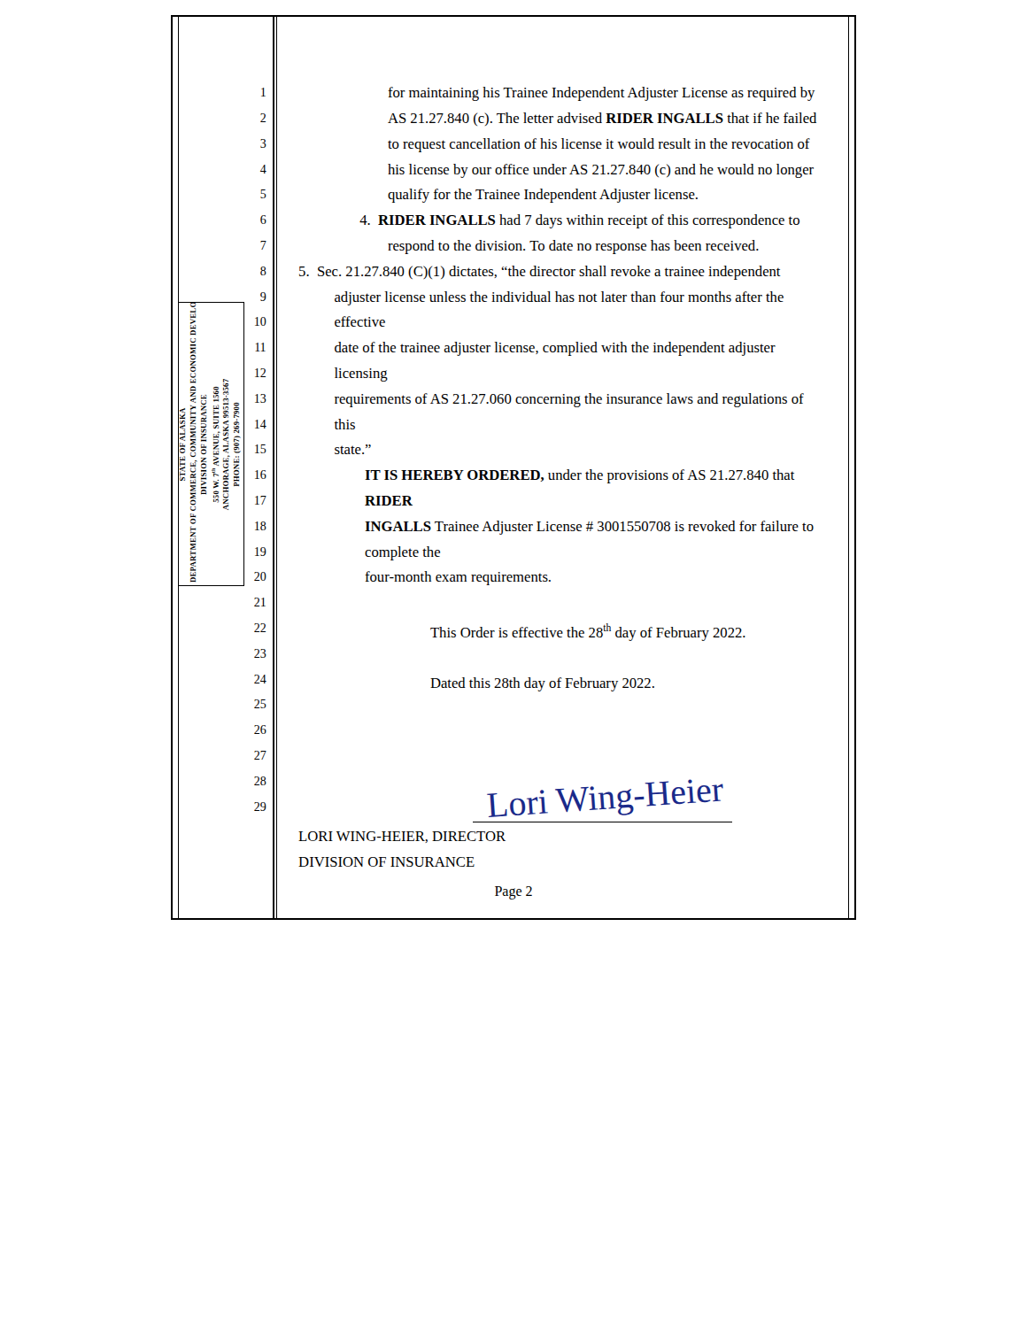1
2
3
4
5
6
7
8
9
10
11
12
13
14
15
16
17
18
19
20
21
22
23
24
25
26
27
28
29
STATE OF ALASKA
DEPARTMENT OF COMMERCE, COMMUNITY AND ECONOMIC DEVELOPMENT
DIVISION OF INSURANCE
550 W. 7th AVENUE, SUITE 1560
ANCHORAGE, ALASKA 99513-3567
PHONE: (907) 269-7900
for maintaining his Trainee Independent Adjuster License as required by
AS 21.27.840 (c). The letter advised RIDER INGALLS that if he failed
to request cancellation of his license it would result in the revocation of
his license by our office under AS 21.27.840 (c) and he would no longer
qualify for the Trainee Independent Adjuster license.
4. RIDER INGALLS had 7 days within receipt of this correspondence to
respond to the division. To date no response has been received.
5. Sec. 21.27.840 (C)(1) dictates, “the director shall revoke a trainee independent
adjuster license unless the individual has not later than four months after the effective
date of the trainee adjuster license, complied with the independent adjuster licensing
requirements of AS 21.27.060 concerning the insurance laws and regulations of this
state.”
IT IS HEREBY ORDERED, under the provisions of AS 21.27.840 that RIDER
INGALLS Trainee Adjuster License # 3001550708 is revoked for failure to complete the
four-month exam requirements.
This Order is effective the 28th day of February 2022.
Dated this 28th day of February 2022.
Lori Wing-Heier
LORI WING-HEIER, DIRECTOR
DIVISION OF INSURANCE
Page 2